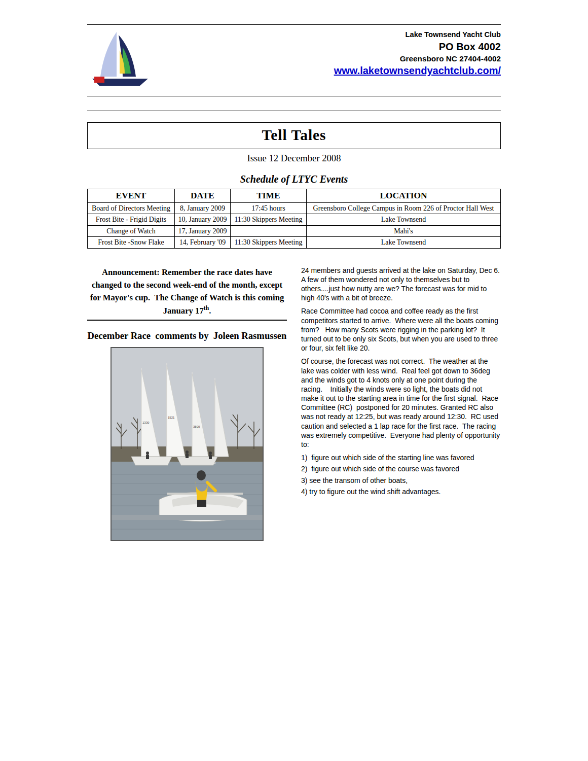Lake Townsend Yacht Club
PO Box 4002
Greensboro NC 27404-4002
www.laketownsendyachtclub.com/
Tell Tales
Issue 12 December 2008
Schedule of LTYC Events
| EVENT | DATE | TIME | LOCATION |
| --- | --- | --- | --- |
| Board of Directors Meeting | 8, January 2009 | 17:45 hours | Greensboro College Campus in Room 226 of Proctor Hall West |
| Frost Bite - Frigid Digits | 10, January 2009 | 11:30 Skippers Meeting | Lake Townsend |
| Change of Watch | 17, January 2009 | | Mahi's |
| Frost Bite -Snow Flake | 14, February '09 | 11:30 Skippers Meeting | Lake Townsend |
Announcement: Remember the race dates have changed to the second week-end of the month, except for Mayor's cup. The Change of Watch is this coming January 17th.
December Race comments by Joleen Rasmussen
1330 1521 3500
24 members and guests arrived at the lake on Saturday, Dec 6. A few of them wondered not only to themselves but to others....just how nutty are we? The forecast was for mid to high 40's with a bit of breeze.
Race Committee had cocoa and coffee ready as the first competitors started to arrive. Where were all the boats coming from? How many Scots were rigging in the parking lot? It turned out to be only six Scots, but when you are used to three or four, six felt like 20.
Of course, the forecast was not correct. The weather at the lake was colder with less wind. Real feel got down to 36deg and the winds got to 4 knots only at one point during the racing. Initially the winds were so light, the boats did not make it out to the starting area in time for the first signal. Race Committee (RC) postponed for 20 minutes. Granted RC also was not ready at 12:25, but was ready around 12:30. RC used caution and selected a 1 lap race for the first race. The racing was extremely competitive. Everyone had plenty of opportunity to:
1) figure out which side of the starting line was favored
2) figure out which side of the course was favored
3) see the transom of other boats,
4) try to figure out the wind shift advantages.